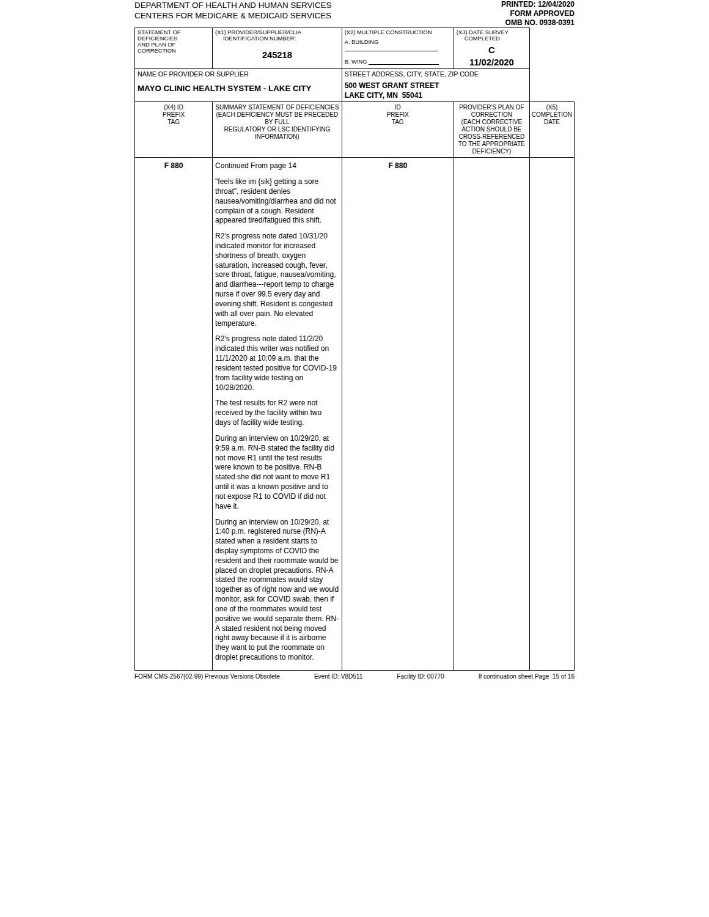DEPARTMENT OF HEALTH AND HUMAN SERVICES
CENTERS FOR MEDICARE & MEDICAID SERVICES
PRINTED: 12/04/2020
FORM APPROVED
OMB NO. 0938-0391
| STATEMENT OF DEFICIENCIES AND PLAN OF CORRECTION | (X1) PROVIDER/SUPPLIER/CLIA IDENTIFICATION NUMBER: 245218 | (X2) MULTIPLE CONSTRUCTION A. BUILDING B. WING | (X3) DATE SURVEY COMPLETED C 11/02/2020 |
| NAME OF PROVIDER OR SUPPLIER MAYO CLINIC HEALTH SYSTEM - LAKE CITY | STREET ADDRESS, CITY, STATE, ZIP CODE 500 WEST GRANT STREET LAKE CITY, MN 55041 |
| (X4) ID PREFIX TAG | SUMMARY STATEMENT OF DEFICIENCIES (EACH DEFICIENCY MUST BE PRECEDED BY FULL REGULATORY OR LSC IDENTIFYING INFORMATION) | ID PREFIX TAG | PROVIDER'S PLAN OF CORRECTION (EACH CORRECTIVE ACTION SHOULD BE CROSS-REFERENCED TO THE APPROPRIATE DEFICIENCY) | (X5) COMPLETION DATE |
| F 880 | Continued From page 14 "feels like im {sik} getting a sore throat", resident denies nausea/vomiting/diarrhea and did not complain of a cough. Resident appeared tired/fatigued this shift. R2's progress note dated 10/31/20 indicated monitor for increased shortness of breath, oxygen saturation, increased cough, fever, sore throat, fatigue, nausea/vomiting, and diarrhea---report temp to charge nurse if over 99.5 every day and evening shift. Resident is congested with all over pain. No elevated temperature. R2's progress note dated 11/2/20 indicated this writer was notified on 11/1/2020 at 10:09 a.m. that the resident tested positive for COVID-19 from facility wide testing on 10/28/2020. The test results for R2 were not received by the facility within two days of facility wide testing. During an interview on 10/29/20, at 9:59 a.m. RN-B stated the facility did not move R1 until the test results were known to be positive. RN-B stated she did not want to move R1 until it was a known positive and to not expose R1 to COVID if did not have it. During an interview on 10/29/20, at 1:40 p.m. registered nurse (RN)-A stated when a resident starts to display symptoms of COVID the resident and their roommate would be placed on droplet precautions. RN-A stated the roommates would stay together as of right now and we would monitor, ask for COVID swab, then if one of the roommates would test positive we would separate them. RN-A stated resident not being moved right away because if it is airborne they want to put the roommate on droplet precautions to monitor. | F 880 | | |
FORM CMS-2567(02-99) Previous Versions Obsolete
Event ID: V8D511
Facility ID: 00770
If continuation sheet Page 15 of 16